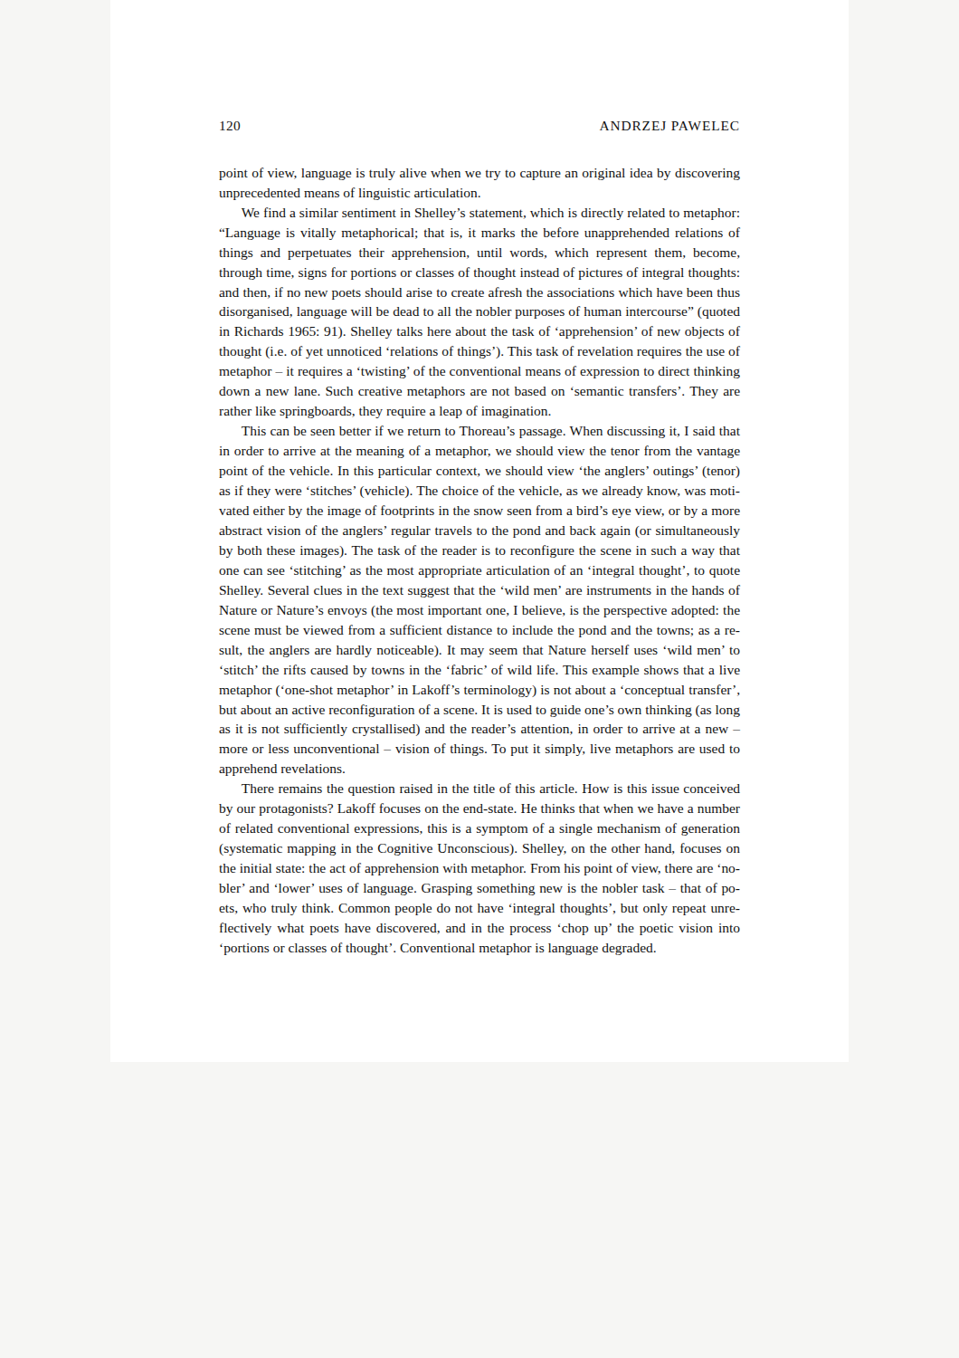120 Andrzej Pawelec
point of view, language is truly alive when we try to capture an original idea by discovering unprecedented means of linguistic articulation.
We find a similar sentiment in Shelley’s statement, which is directly related to metaphor: “Language is vitally metaphorical; that is, it marks the before unapprehended relations of things and perpetuates their apprehension, until words, which represent them, become, through time, signs for portions or classes of thought instead of pictures of integral thoughts: and then, if no new poets should arise to create afresh the associations which have been thus disorganised, language will be dead to all the nobler purposes of human intercourse” (quoted in Richards 1965: 91). Shelley talks here about the task of ‘apprehension’ of new objects of thought (i.e. of yet unnoticed ‘relations of things’). This task of revelation requires the use of metaphor – it requires a ‘twisting’ of the conventional means of expression to direct thinking down a new lane. Such creative metaphors are not based on ‘semantic transfers’. They are rather like springboards, they require a leap of imagination.
This can be seen better if we return to Thoreau’s passage. When discussing it, I said that in order to arrive at the meaning of a metaphor, we should view the tenor from the vantage point of the vehicle. In this particular context, we should view ‘the anglers’ outings’ (tenor) as if they were ‘stitches’ (vehicle). The choice of the vehicle, as we already know, was motivated either by the image of footprints in the snow seen from a bird’s eye view, or by a more abstract vision of the anglers’ regular travels to the pond and back again (or simultaneously by both these images). The task of the reader is to reconfigure the scene in such a way that one can see ‘stitching’ as the most appropriate articulation of an ‘integral thought’, to quote Shelley. Several clues in the text suggest that the ‘wild men’ are instruments in the hands of Nature or Nature’s envoys (the most important one, I believe, is the perspective adopted: the scene must be viewed from a sufficient distance to include the pond and the towns; as a result, the anglers are hardly noticeable). It may seem that Nature herself uses ‘wild men’ to ‘stitch’ the rifts caused by towns in the ‘fabric’ of wild life. This example shows that a live metaphor (‘one-shot metaphor’ in Lakoff’s terminology) is not about a ‘conceptual transfer’, but about an active reconfiguration of a scene. It is used to guide one’s own thinking (as long as it is not sufficiently crystallised) and the reader’s attention, in order to arrive at a new – more or less unconventional – vision of things. To put it simply, live metaphors are used to apprehend revelations.
There remains the question raised in the title of this article. How is this issue conceived by our protagonists? Lakoff focuses on the end-state. He thinks that when we have a number of related conventional expressions, this is a symptom of a single mechanism of generation (systematic mapping in the Cognitive Unconscious). Shelley, on the other hand, focuses on the initial state: the act of apprehension with metaphor. From his point of view, there are ‘nobler’ and ‘lower’ uses of language. Grasping something new is the nobler task – that of poets, who truly think. Common people do not have ‘integral thoughts’, but only repeat unreflectively what poets have discovered, and in the process ‘chop up’ the poetic vision into ‘portions or classes of thought’. Conventional metaphor is language degraded.